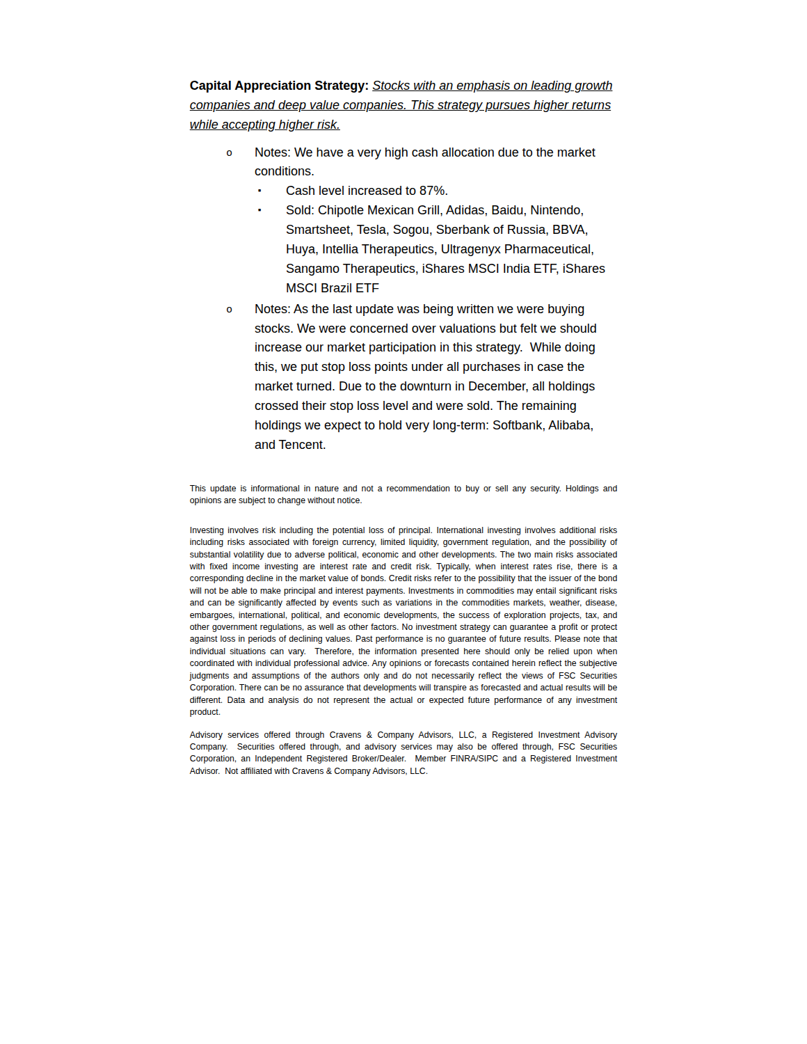Capital Appreciation Strategy: Stocks with an emphasis on leading growth companies and deep value companies. This strategy pursues higher returns while accepting higher risk.
Notes: We have a very high cash allocation due to the market conditions.
Cash level increased to 87%.
Sold: Chipotle Mexican Grill, Adidas, Baidu, Nintendo, Smartsheet, Tesla, Sogou, Sberbank of Russia, BBVA, Huya, Intellia Therapeutics, Ultragenyx Pharmaceutical, Sangamo Therapeutics, iShares MSCI India ETF, iShares MSCI Brazil ETF
Notes: As the last update was being written we were buying stocks. We were concerned over valuations but felt we should increase our market participation in this strategy. While doing this, we put stop loss points under all purchases in case the market turned. Due to the downturn in December, all holdings crossed their stop loss level and were sold. The remaining holdings we expect to hold very long-term: Softbank, Alibaba, and Tencent.
This update is informational in nature and not a recommendation to buy or sell any security. Holdings and opinions are subject to change without notice.
Investing involves risk including the potential loss of principal. International investing involves additional risks including risks associated with foreign currency, limited liquidity, government regulation, and the possibility of substantial volatility due to adverse political, economic and other developments. The two main risks associated with fixed income investing are interest rate and credit risk. Typically, when interest rates rise, there is a corresponding decline in the market value of bonds. Credit risks refer to the possibility that the issuer of the bond will not be able to make principal and interest payments. Investments in commodities may entail significant risks and can be significantly affected by events such as variations in the commodities markets, weather, disease, embargoes, international, political, and economic developments, the success of exploration projects, tax, and other government regulations, as well as other factors. No investment strategy can guarantee a profit or protect against loss in periods of declining values. Past performance is no guarantee of future results. Please note that individual situations can vary. Therefore, the information presented here should only be relied upon when coordinated with individual professional advice. Any opinions or forecasts contained herein reflect the subjective judgments and assumptions of the authors only and do not necessarily reflect the views of FSC Securities Corporation. There can be no assurance that developments will transpire as forecasted and actual results will be different. Data and analysis do not represent the actual or expected future performance of any investment product.
Advisory services offered through Cravens & Company Advisors, LLC, a Registered Investment Advisory Company. Securities offered through, and advisory services may also be offered through, FSC Securities Corporation, an Independent Registered Broker/Dealer. Member FINRA/SIPC and a Registered Investment Advisor. Not affiliated with Cravens & Company Advisors, LLC.